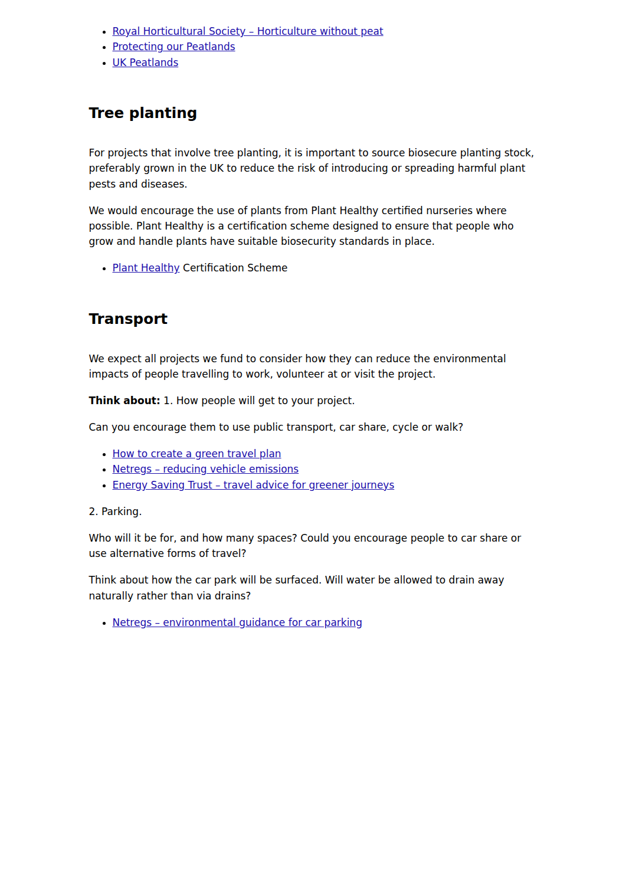Royal Horticultural Society – Horticulture without peat
Protecting our Peatlands
UK Peatlands
Tree planting
For projects that involve tree planting, it is important to source biosecure planting stock, preferably grown in the UK to reduce the risk of introducing or spreading harmful plant pests and diseases.
We would encourage the use of plants from Plant Healthy certified nurseries where possible. Plant Healthy is a certification scheme designed to ensure that people who grow and handle plants have suitable biosecurity standards in place.
Plant Healthy Certification Scheme
Transport
We expect all projects we fund to consider how they can reduce the environmental impacts of people travelling to work, volunteer at or visit the project.
Think about: 1. How people will get to your project.
Can you encourage them to use public transport, car share, cycle or walk?
How to create a green travel plan
Netregs – reducing vehicle emissions
Energy Saving Trust – travel advice for greener journeys
2. Parking.
Who will it be for, and how many spaces? Could you encourage people to car share or use alternative forms of travel?
Think about how the car park will be surfaced. Will water be allowed to drain away naturally rather than via drains?
Netregs – environmental guidance for car parking